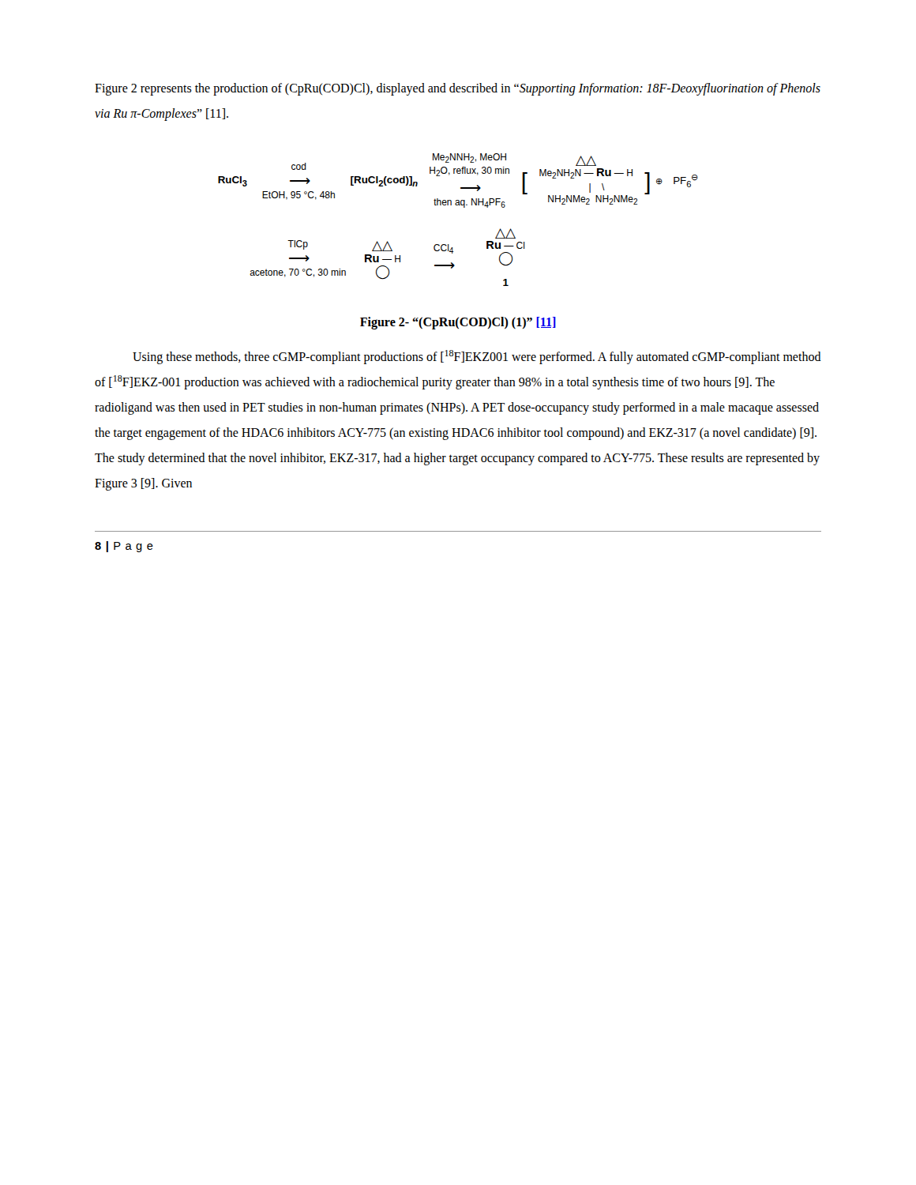Figure 2 represents the production of (CpRu(COD)Cl), displayed and described in “Supporting Information: 18F-Deoxyfluorination of Phenols via Ru π-Complexes” [11].
RuCl3 cod
⟶
EtOH, 95 °C, 48h [RuCl2(cod)]n Me2NNH2, MeOH
H2O, reflux, 30 min
⟶
then aq. NH4PF6 [ △△ Me2NH2N — Ru — H
| \
NH2NMe2 NH2NMe2 ] ⊕ PF6⊖
TlCp
⟶
acetone, 70 °C, 30 min △△ Ru — H
◯ CCl4
⟶ △△ Ru — Cl
◯
1
Figure 2- “(CpRu(COD)Cl) (1)” [11]
Using these methods, three cGMP-compliant productions of [18F]EKZ001 were performed. A fully automated cGMP-compliant method of [18F]EKZ-001 production was achieved with a radiochemical purity greater than 98% in a total synthesis time of two hours [9]. The radioligand was then used in PET studies in non-human primates (NHPs). A PET dose-occupancy study performed in a male macaque assessed the target engagement of the HDAC6 inhibitors ACY-775 (an existing HDAC6 inhibitor tool compound) and EKZ-317 (a novel candidate) [9]. The study determined that the novel inhibitor, EKZ-317, had a higher target occupancy compared to ACY-775. These results are represented by Figure 3 [9]. Given
8 | P a g e